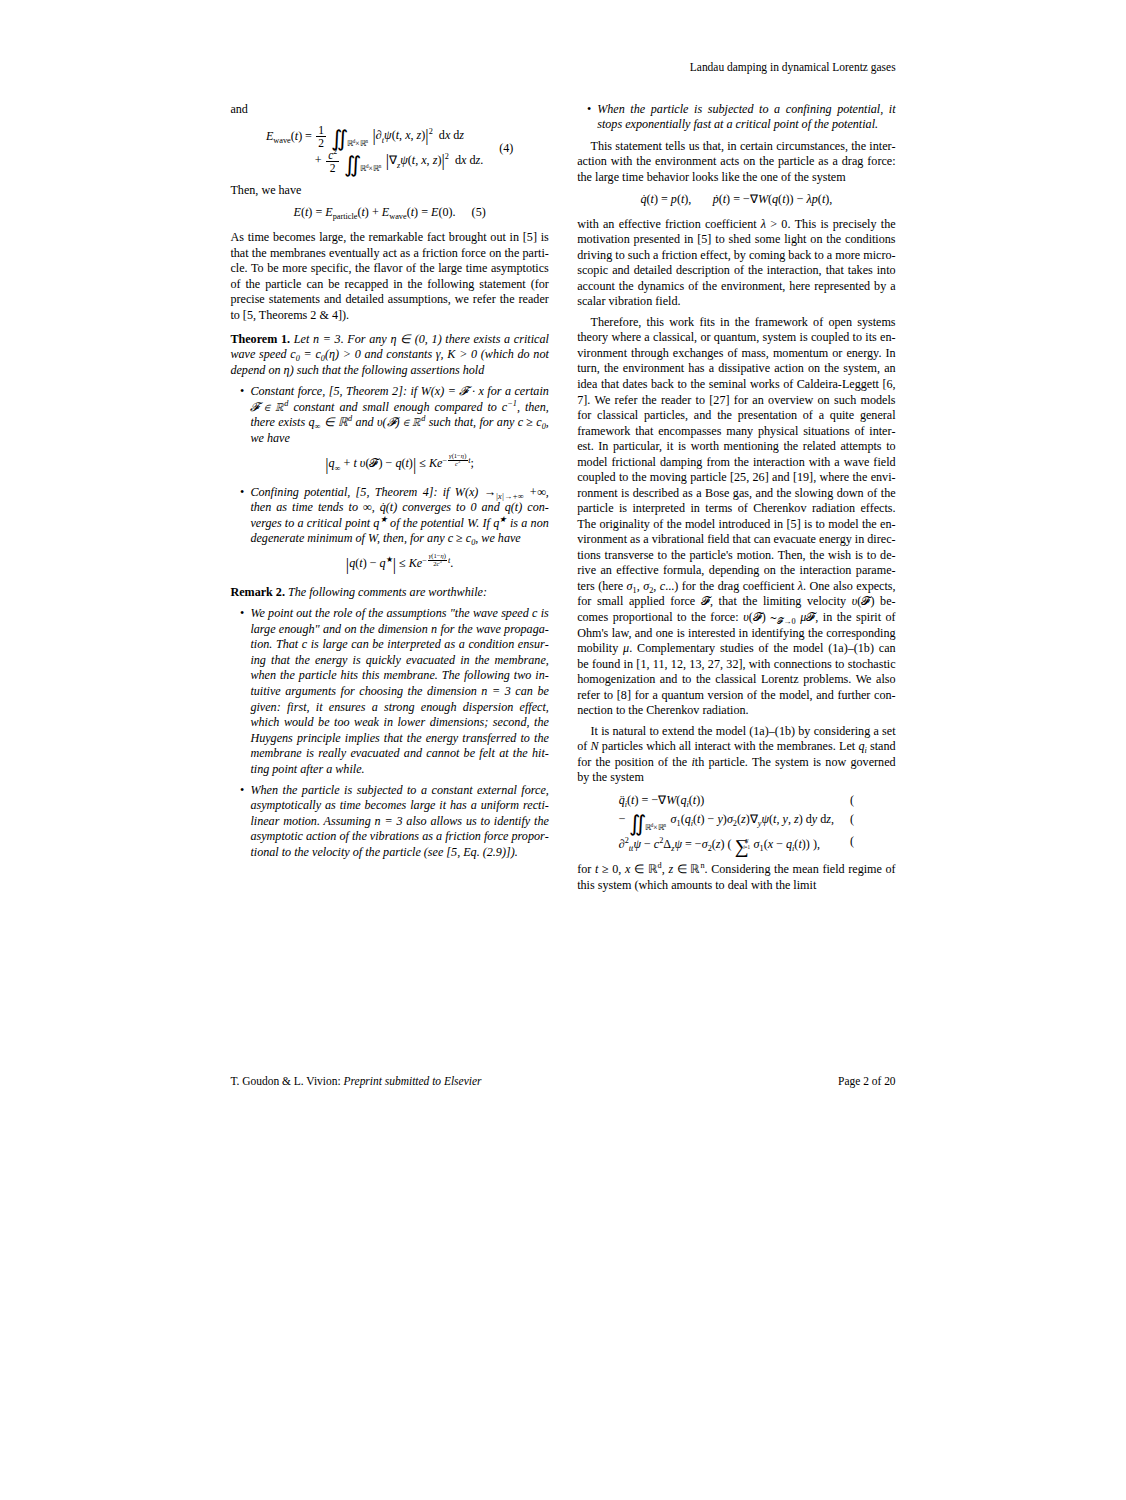Landau damping in dynamical Lorentz gases
and
| E wave ( t ) | = | 1 2 ∬ ℝ d ×ℝ n / ∂ t ψ ( t , x , z ) / 2 d x d z | (4) |
| | | + c 2 2 ∬ ℝ d ×ℝ n / ∇ z ψ ( t , x , z ) / 2 d x d z . |
Then, we have
| E ( t ) = E particle ( t ) + E wave ( t ) = E (0). | (5) |
As time becomes large, the remarkable fact brought out in [5] is that the membranes eventually act as a friction force on the particle. To be more specific, the flavor of the large time asymptotics of the particle can be recapped in the following statement (for precise statements and detailed assumptions, we refer the reader to [5, Theorems 2 & 4]).
Theorem 1. Let n = 3. For any η ∈ (0, 1) there exists a critical wave speed c0 = c0(η) > 0 and constants γ, K > 0 (which do not depend on η) such that the following assertions hold
Constant force, [5, Theorem 2]: if W(x) = 𝓕 · x for a certain 𝓕 ∈ ℝd constant and small enough compared to c−1, then, there exists q∞ ∈ ℝd and υ(𝓕) ∈ ℝd such that, for any c ≥ c0, we have
|q∞ + t υ(𝓕) − q(t)| ≤ Ke−γ(1−η) c3 t;
Confining potential, [5, Theorem 4]: if W(x) →|x|→+∞ +∞, then as time tends to ∞, q̇(t) converges to 0 and q(t) converges to a critical point q★ of the potential W. If q★ is a non degenerate minimum of W, then, for any c ≥ c0, we have
|q(t) − q★| ≤ Ke−γ(1−η) 2c3 t.
Remark 2. The following comments are worthwhile:
We point out the role of the assumptions "the wave speed c is large enough" and on the dimension n for the wave propagation. That c is large can be interpreted as a condition ensuring that the energy is quickly evacuated in the membrane, when the particle hits this membrane. The following two intuitive arguments for choosing the dimension n = 3 can be given: first, it ensures a strong enough dispersion effect, which would be too weak in lower dimensions; second, the Huygens principle implies that the energy transferred to the membrane is really evacuated and cannot be felt at the hitting point after a while.
When the particle is subjected to a constant external force, asymptotically as time becomes large it has a uniform rectilinear motion. Assuming n = 3 also allows us to identify the asymptotic action of the vibrations as a friction force proportional to the velocity of the particle (see [5, Eq. (2.9)]).
When the particle is subjected to a confining potential, it stops exponentially fast at a critical point of the potential.
This statement tells us that, in certain circumstances, the interaction with the environment acts on the particle as a drag force: the large time behavior looks like the one of the system
q̇(t) = p(t), ṗ(t) = −∇W(q(t)) − λp(t),
with an effective friction coefficient λ > 0. This is precisely the motivation presented in [5] to shed some light on the conditions driving to such a friction effect, by coming back to a more microscopic and detailed description of the interaction, that takes into account the dynamics of the environment, here represented by a scalar vibration field.
Therefore, this work fits in the framework of open systems theory where a classical, or quantum, system is coupled to its environment through exchanges of mass, momentum or energy. In turn, the environment has a dissipative action on the system, an idea that dates back to the seminal works of Caldeira-Leggett [6, 7]. We refer the reader to [27] for an overview on such models for classical particles, and the presentation of a quite general framework that encompasses many physical situations of interest. In particular, it is worth mentioning the related attempts to model frictional damping from the interaction with a wave field coupled to the moving particle [25, 26] and [19], where the environment is described as a Bose gas, and the slowing down of the particle is interpreted in terms of Cherenkov radiation effects. The originality of the model introduced in [5] is to model the environment as a vibrational field that can evacuate energy in directions transverse to the particle's motion. Then, the wish is to derive an effective formula, depending on the interaction parameters (here σ1, σ2, c...) for the drag coefficient λ. One also expects, for small applied force 𝓕, that the limiting velocity υ(𝓕) becomes proportional to the force: υ(𝓕) ∼𝓕→0 μ 𝓕, in the spirit of Ohm's law, and one is interested in identifying the corresponding mobility μ. Complementary studies of the model (1a)–(1b) can be found in [1, 11, 12, 13, 27, 32], with connections to stochastic homogenization and to the classical Lorentz problems. We also refer to [8] for a quantum version of the model, and further connection to the Cherenkov radiation.
It is natural to extend the model (1a)–(1b) by considering a set of N particles which all interact with the membranes. Let qi stand for the position of the ith particle. The system is now governed by the system
| q̈ i ( t ) = −∇ W ( q i ( t )) | ( |
| − ∬ ℝ d ×ℝ n σ 1 ( q i ( t ) − y ) σ 2 ( z )∇ y ψ ( t , y , z ) d y d z , | ( |
| ∂ 2 tt ψ − c 2 Δ z ψ = − σ 2 ( z ) ( ∑ N i =1 σ 1 ( x − q i ( t )) ) , | ( |
for t ≥ 0, x ∈ ℝd, z ∈ ℝn. Considering the mean field regime of this system (which amounts to deal with the limit
T. Goudon & L. Vivion: Preprint submitted to Elsevier
Page 2 of 20